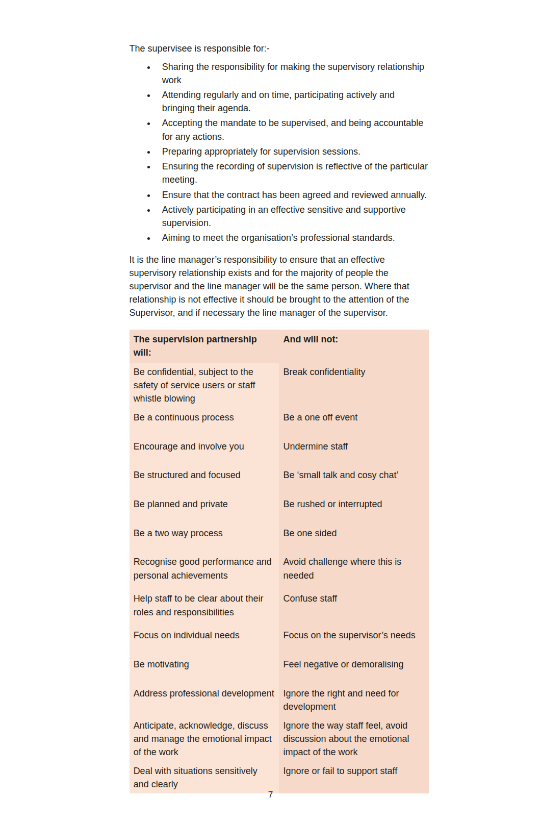The supervisee is responsible for:-
Sharing the responsibility for making the supervisory relationship work
Attending regularly and on time, participating actively and bringing their agenda.
Accepting the mandate to be supervised, and being accountable for any actions.
Preparing appropriately for supervision sessions.
Ensuring the recording of supervision is reflective of the particular meeting.
Ensure that the contract has been agreed and reviewed annually.
Actively participating in an effective sensitive and supportive supervision.
Aiming to meet the organisation’s professional standards.
It is the line manager’s responsibility to ensure that an effective supervisory relationship exists and for the majority of people the supervisor and the line manager will be the same person. Where that relationship is not effective it should be brought to the attention of the Supervisor, and if necessary the line manager of the supervisor.
| The supervision partnership will: | And will not: |
| --- | --- |
| Be confidential, subject to the safety of service users or staff whistle blowing | Break confidentiality |
| Be a continuous process | Be a one off event |
| Encourage and involve you | Undermine staff |
| Be structured and focused | Be ‘small talk and cosy chat’ |
| Be planned and private | Be rushed or interrupted |
| Be a two way process | Be one sided |
| Recognise good performance and personal achievements | Avoid challenge where this is needed |
| Help staff to be clear about their roles and responsibilities | Confuse staff |
| Focus on individual needs | Focus on the supervisor’s needs |
| Be motivating | Feel negative or demoralising |
| Address professional development | Ignore the right and need for development |
| Anticipate, acknowledge, discuss and manage the emotional impact of the work | Ignore the way staff feel, avoid discussion about the emotional impact of the work |
| Deal with situations sensitively and clearly | Ignore or fail to support staff |
7